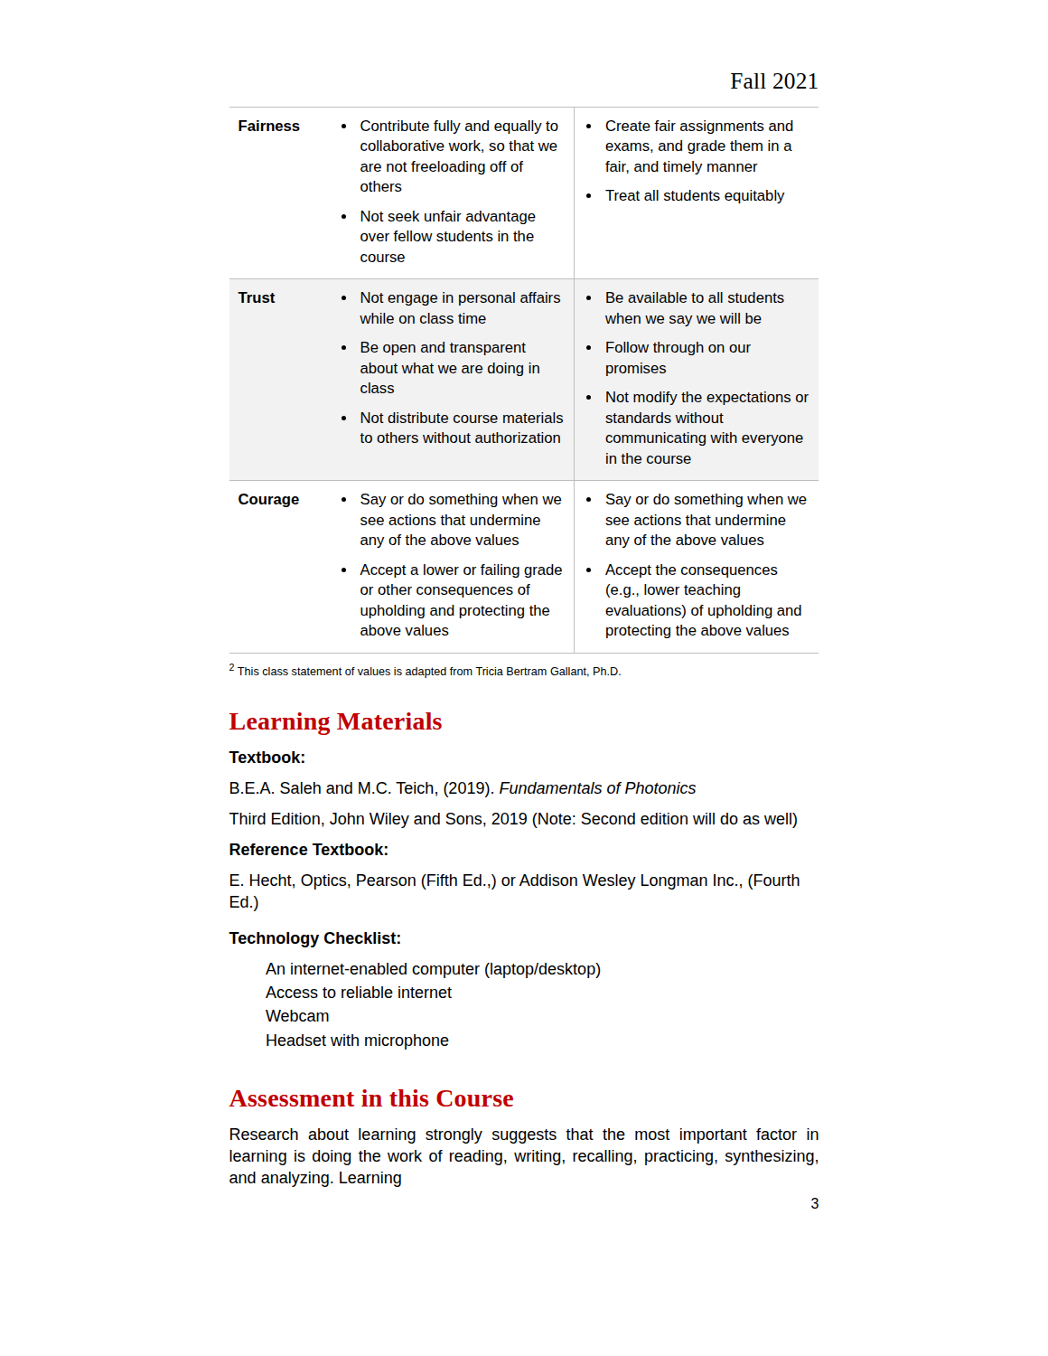Fall 2021
| Fairness | Contribute fully and equally to collaborative work, so that we are not freeloading off of others Not seek unfair advantage over fellow students in the course | Create fair assignments and exams, and grade them in a fair, and timely manner Treat all students equitably |
| Trust | Not engage in personal affairs while on class time Be open and transparent about what we are doing in class Not distribute course materials to others without authorization | Be available to all students when we say we will be Follow through on our promises Not modify the expectations or standards without communicating with everyone in the course |
| Courage | Say or do something when we see actions that undermine any of the above values Accept a lower or failing grade or other consequences of upholding and protecting the above values | Say or do something when we see actions that undermine any of the above values Accept the consequences (e.g., lower teaching evaluations) of upholding and protecting the above values |
2 This class statement of values is adapted from Tricia Bertram Gallant, Ph.D.
Learning Materials
Textbook:
B.E.A. Saleh and M.C. Teich, (2019). Fundamentals of Photonics
Third Edition, John Wiley and Sons, 2019 (Note: Second edition will do as well)
Reference Textbook:
E. Hecht, Optics, Pearson (Fifth Ed.,) or Addison Wesley Longman Inc., (Fourth Ed.)
Technology Checklist:
An internet-enabled computer (laptop/desktop)
Access to reliable internet
Webcam
Headset with microphone
Assessment in this Course
Research about learning strongly suggests that the most important factor in learning is doing the work of reading, writing, recalling, practicing, synthesizing, and analyzing. Learning
3